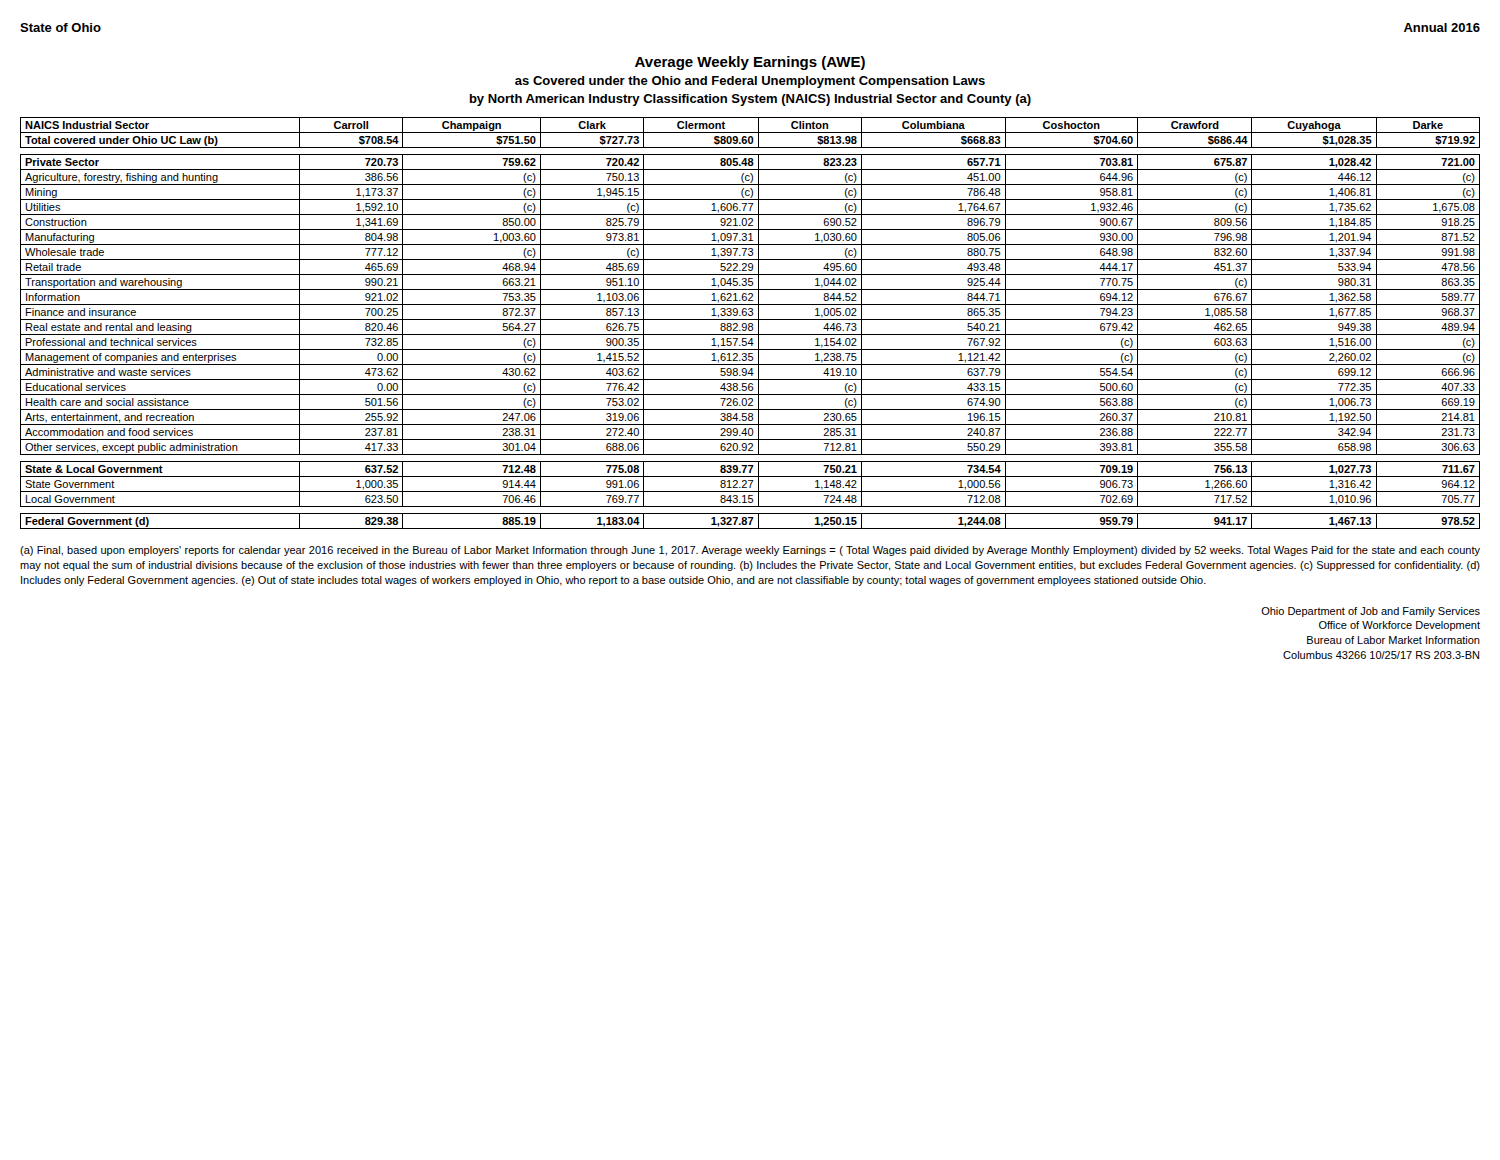State of Ohio
Annual 2016
Average Weekly Earnings (AWE)
as Covered under the Ohio and Federal Unemployment Compensation Laws
by North American Industry Classification System (NAICS) Industrial Sector and County (a)
| NAICS Industrial Sector | Carroll | Champaign | Clark | Clermont | Clinton | Columbiana | Coshocton | Crawford | Cuyahoga | Darke |
| --- | --- | --- | --- | --- | --- | --- | --- | --- | --- | --- |
| Total covered under Ohio UC Law (b) | $708.54 | $751.50 | $727.73 | $809.60 | $813.98 | $668.83 | $704.60 | $686.44 | $1,028.35 | $719.92 |
| Private Sector | 720.73 | 759.62 | 720.42 | 805.48 | 823.23 | 657.71 | 703.81 | 675.87 | 1,028.42 | 721.00 |
| Agriculture, forestry, fishing and hunting | 386.56 | (c) | 750.13 | (c) | (c) | 451.00 | 644.96 | (c) | 446.12 | (c) |
| Mining | 1,173.37 | (c) | 1,945.15 | (c) | (c) | 786.48 | 958.81 | (c) | 1,406.81 | (c) |
| Utilities | 1,592.10 | (c) | (c) | 1,606.77 | (c) | 1,764.67 | 1,932.46 | (c) | 1,735.62 | 1,675.08 |
| Construction | 1,341.69 | 850.00 | 825.79 | 921.02 | 690.52 | 896.79 | 900.67 | 809.56 | 1,184.85 | 918.25 |
| Manufacturing | 804.98 | 1,003.60 | 973.81 | 1,097.31 | 1,030.60 | 805.06 | 930.00 | 796.98 | 1,201.94 | 871.52 |
| Wholesale trade | 777.12 | (c) | (c) | 1,397.73 | (c) | 880.75 | 648.98 | 832.60 | 1,337.94 | 991.98 |
| Retail trade | 465.69 | 468.94 | 485.69 | 522.29 | 495.60 | 493.48 | 444.17 | 451.37 | 533.94 | 478.56 |
| Transportation and warehousing | 990.21 | 663.21 | 951.10 | 1,045.35 | 1,044.02 | 925.44 | 770.75 | (c) | 980.31 | 863.35 |
| Information | 921.02 | 753.35 | 1,103.06 | 1,621.62 | 844.52 | 844.71 | 694.12 | 676.67 | 1,362.58 | 589.77 |
| Finance and insurance | 700.25 | 872.37 | 857.13 | 1,339.63 | 1,005.02 | 865.35 | 794.23 | 1,085.58 | 1,677.85 | 968.37 |
| Real estate and rental and leasing | 820.46 | 564.27 | 626.75 | 882.98 | 446.73 | 540.21 | 679.42 | 462.65 | 949.38 | 489.94 |
| Professional and technical services | 732.85 | (c) | 900.35 | 1,157.54 | 1,154.02 | 767.92 | (c) | 603.63 | 1,516.00 | (c) |
| Management of companies and enterprises | 0.00 | (c) | 1,415.52 | 1,612.35 | 1,238.75 | 1,121.42 | (c) | (c) | 2,260.02 | (c) |
| Administrative and waste services | 473.62 | 430.62 | 403.62 | 598.94 | 419.10 | 637.79 | 554.54 | (c) | 699.12 | 666.96 |
| Educational services | 0.00 | (c) | 776.42 | 438.56 | (c) | 433.15 | 500.60 | (c) | 772.35 | 407.33 |
| Health care and social assistance | 501.56 | (c) | 753.02 | 726.02 | (c) | 674.90 | 563.88 | (c) | 1,006.73 | 669.19 |
| Arts, entertainment, and recreation | 255.92 | 247.06 | 319.06 | 384.58 | 230.65 | 196.15 | 260.37 | 210.81 | 1,192.50 | 214.81 |
| Accommodation and food services | 237.81 | 238.31 | 272.40 | 299.40 | 285.31 | 240.87 | 236.88 | 222.77 | 342.94 | 231.73 |
| Other services, except public administration | 417.33 | 301.04 | 688.06 | 620.92 | 712.81 | 550.29 | 393.81 | 355.58 | 658.98 | 306.63 |
| State & Local Government | 637.52 | 712.48 | 775.08 | 839.77 | 750.21 | 734.54 | 709.19 | 756.13 | 1,027.73 | 711.67 |
| State Government | 1,000.35 | 914.44 | 991.06 | 812.27 | 1,148.42 | 1,000.56 | 906.73 | 1,266.60 | 1,316.42 | 964.12 |
| Local Government | 623.50 | 706.46 | 769.77 | 843.15 | 724.48 | 712.08 | 702.69 | 717.52 | 1,010.96 | 705.77 |
| Federal Government (d) | 829.38 | 885.19 | 1,183.04 | 1,327.87 | 1,250.15 | 1,244.08 | 959.79 | 941.17 | 1,467.13 | 978.52 |
(a) Final, based upon employers' reports for calendar year 2016 received in the Bureau of Labor Market Information through June 1, 2017. Average weekly Earnings = ( Total Wages paid divided by Average Monthly Employment) divided by 52 weeks. Total Wages Paid for the state and each county may not equal the sum of industrial divisions because of the exclusion of those industries with fewer than three employers or because of rounding. (b) Includes the Private Sector, State and Local Government entities, but excludes Federal Government agencies. (c) Suppressed for confidentiality. (d) Includes only Federal Government agencies. (e) Out of state includes total wages of workers employed in Ohio, who report to a base outside Ohio, and are not classifiable by county; total wages of government employees stationed outside Ohio.
Ohio Department of Job and Family Services
Office of Workforce Development
Bureau of Labor Market Information
Columbus 43266 10/25/17 RS 203.3-BN